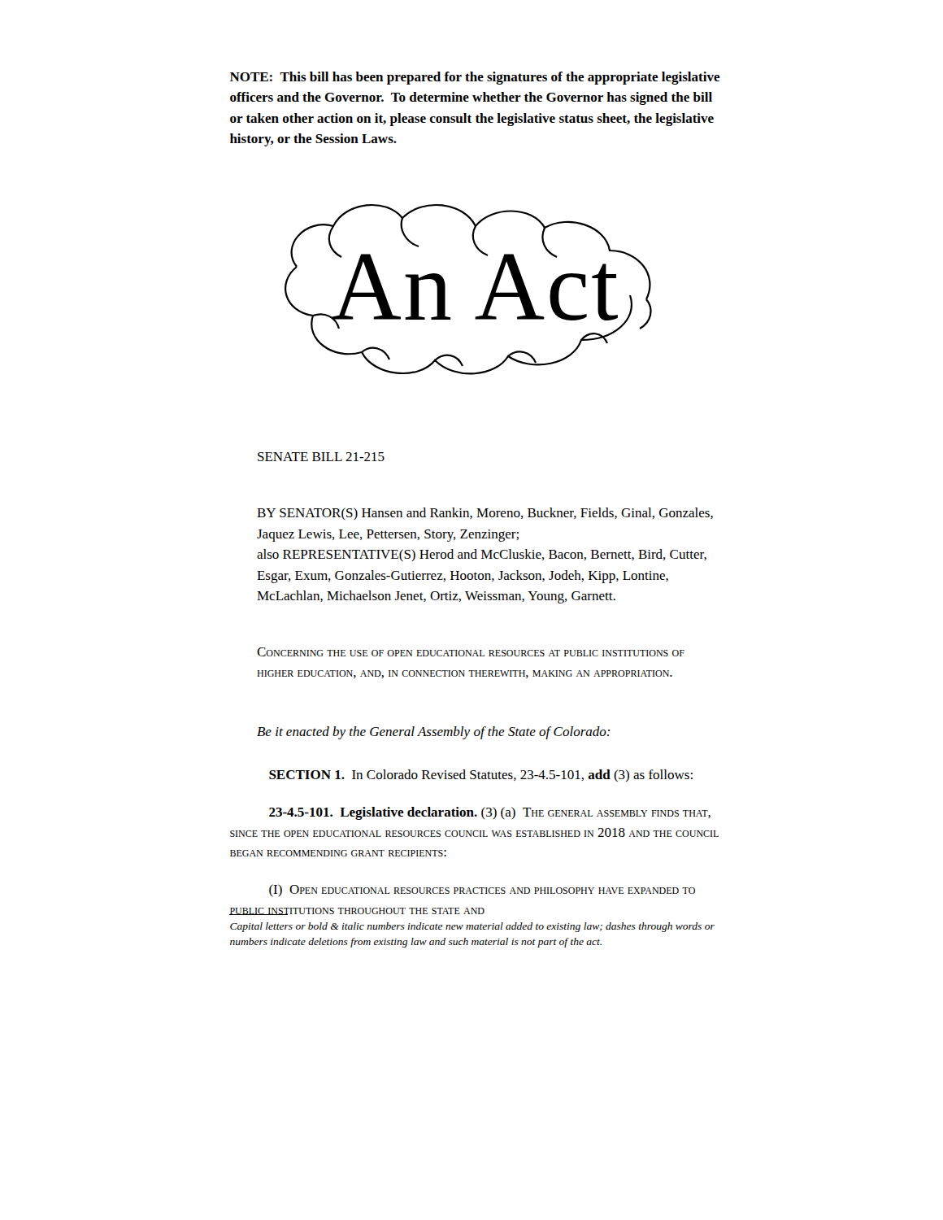NOTE: This bill has been prepared for the signatures of the appropriate legislative officers and the Governor. To determine whether the Governor has signed the bill or taken other action on it, please consult the legislative status sheet, the legislative history, or the Session Laws.
An Act
SENATE BILL 21-215
BY SENATOR(S) Hansen and Rankin, Moreno, Buckner, Fields, Ginal, Gonzales, Jaquez Lewis, Lee, Pettersen, Story, Zenzinger;
also REPRESENTATIVE(S) Herod and McCluskie, Bacon, Bernett, Bird, Cutter, Esgar, Exum, Gonzales-Gutierrez, Hooton, Jackson, Jodeh, Kipp, Lontine, McLachlan, Michaelson Jenet, Ortiz, Weissman, Young, Garnett.
Concerning the use of open educational resources at public institutions of higher education, and, in connection therewith, making an appropriation.
Be it enacted by the General Assembly of the State of Colorado:
SECTION 1. In Colorado Revised Statutes, 23-4.5-101, add (3) as follows:
23-4.5-101. Legislative declaration. (3) (a) The general assembly finds that, since the open educational resources council was established in 2018 and the council began recommending grant recipients:
(I) Open educational resources practices and philosophy have expanded to public institutions throughout the state and
Capital letters or bold & italic numbers indicate new material added to existing law; dashes through words or numbers indicate deletions from existing law and such material is not part of the act.